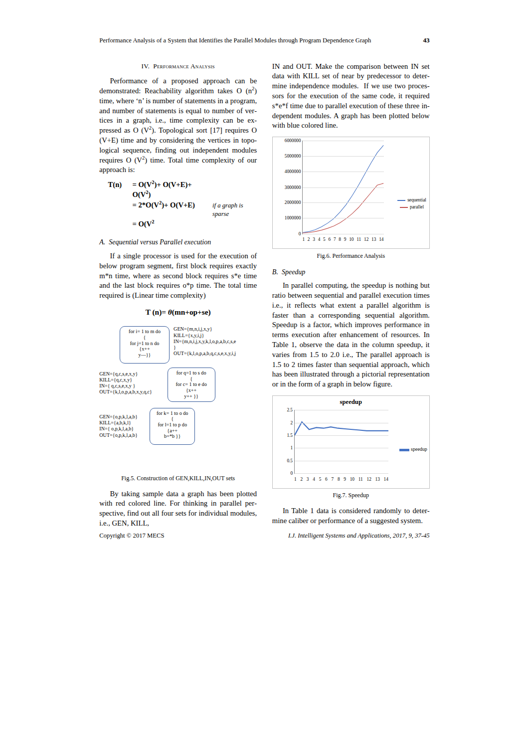Performance Analysis of a System that Identifies the Parallel Modules through Program Dependence Graph
43
IV. Performance Analysis
Performance of a proposed approach can be demonstrated: Reachability algorithm takes O (n2) time, where ‘n’ is number of statements in a program, and number of statements is equal to number of vertices in a graph, i.e., time complexity can be expressed as O (V2). Topological sort [17] requires O (V+E) time and by considering the vertices in topological sequence, finding out independent modules requires O (V2) time. Total time complexity of our approach is:
| T(n) | = O(V 2 )+ O(V+E)+ O(V 2 ) | |
| | = 2*O(V 2 )+ O(V+E) | if a graph is sparse |
| | = O(V 2 | |
A. Sequential versus Parallel execution
If a single processor is used for the execution of below program segment, first block requires exactly m*n time, where as second block requires s*e time and the last block requires o*p time. The total time required is (Linear time complexity)
T (n)= θ(mn+op+se)
for i= 1 to m do
{
for j=1 to n do
{x++
y—}}
GEN={m,n,i,j,x,y}
KILL={x,y,i,j}
IN={m,n,i,j,x,y,k,l,o,p,a,b,c,s,e
}
OUT={k,l,o,p,a,b,q,c,s,e,x,y,i,j
GEN={q,c,s,e,x,y}
KILL={q,c,x,y}
IN={ q,c,s,e,x,y }
OUT={k,l,o,p,a,b,x,y,q,c}
for q=1 to s do
{
for c= 1 to e do
{x++
y++ }}
GEN={o,p,k,l,a,b}
KILL={a,b,k,l}
IN={ o,p,k,l,a,b}
OUT={o,p,k,l,a,b}
for k= 1 to o do
{
for l=1 to p do
{a++
b=*b }}
Fig.5. Construction of GEN,KILL,IN,OUT sets
By taking sample data a graph has been plotted with red colored line. For thinking in parallel perspective, find out all four sets for individual modules, i.e., GEN, KILL,
IN and OUT. Make the comparison between IN set data with KILL set of near by predecessor to determine independence modules. If we use two processors for the execution of the same code, it required s*e*f time due to parallel execution of these three independent modules. A graph has been plotted below with blue colored line.
6000000
5000000
4000000
3000000
2000000
1000000
0
1234567891011121314
sequential
parallel
Fig.6. Performance Analysis
B. Speedup
In parallel computing, the speedup is nothing but ratio between sequential and parallel execution times i.e., it reflects what extent a parallel algorithm is faster than a corresponding sequential algorithm. Speedup is a factor, which improves performance in terms execution after enhancement of resources. In Table 1, observe the data in the column speedup, it varies from 1.5 to 2.0 i.e., The parallel approach is 1.5 to 2 times faster than sequential approach, which has been illustrated through a pictorial representation or in the form of a graph in below figure.
speedup
2.5
2
1.5
1
0.5
0
1234567891011121314
speedup
Fig.7. Speedup
In Table 1 data is considered randomly to determine caliber or performance of a suggested system.
Copyright © 2017 MECS
I.J. Intelligent Systems and Applications, 2017, 9, 37-45